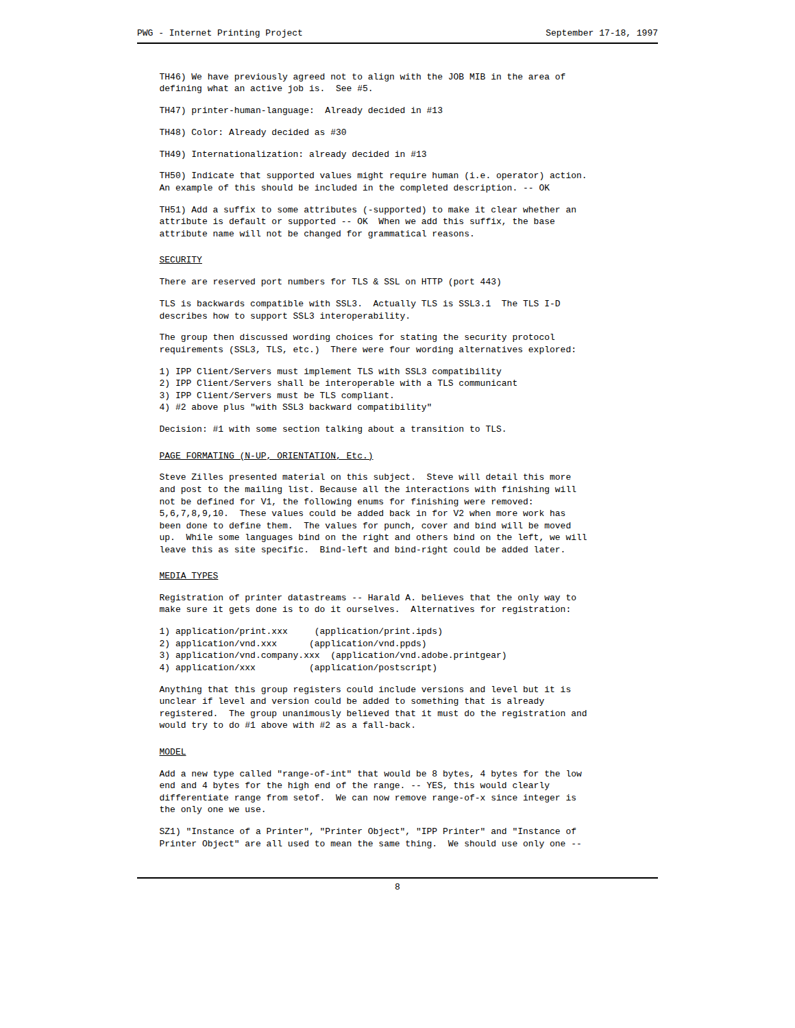PWG - Internet Printing Project September 17-18, 1997
TH46) We have previously agreed not to align with the JOB MIB in the area of defining what an active job is. See #5.
TH47) printer-human-language: Already decided in #13
TH48) Color: Already decided as #30
TH49) Internationalization: already decided in #13
TH50) Indicate that supported values might require human (i.e. operator) action. An example of this should be included in the completed description. -- OK
TH51) Add a suffix to some attributes (-supported) to make it clear whether an attribute is default or supported -- OK When we add this suffix, the base attribute name will not be changed for grammatical reasons.
SECURITY
There are reserved port numbers for TLS & SSL on HTTP (port 443)
TLS is backwards compatible with SSL3. Actually TLS is SSL3.1 The TLS I-D describes how to support SSL3 interoperability.
The group then discussed wording choices for stating the security protocol requirements (SSL3, TLS, etc.) There were four wording alternatives explored:
1) IPP Client/Servers must implement TLS with SSL3 compatibility 2) IPP Client/Servers shall be interoperable with a TLS communicant 3) IPP Client/Servers must be TLS compliant. 4) #2 above plus "with SSL3 backward compatibility"
Decision: #1 with some section talking about a transition to TLS.
PAGE FORMATING (N-UP, ORIENTATION, Etc.)
Steve Zilles presented material on this subject. Steve will detail this more and post to the mailing list. Because all the interactions with finishing will not be defined for V1, the following enums for finishing were removed: 5,6,7,8,9,10. These values could be added back in for V2 when more work has been done to define them. The values for punch, cover and bind will be moved up. While some languages bind on the right and others bind on the left, we will leave this as site specific. Bind-left and bind-right could be added later.
MEDIA TYPES
Registration of printer datastreams -- Harald A. believes that the only way to make sure it gets done is to do it ourselves. Alternatives for registration:
1) application/print.xxx (application/print.ipds) 2) application/vnd.xxx (application/vnd.ppds) 3) application/vnd.company.xxx (application/vnd.adobe.printgear) 4) application/xxx (application/postscript)
Anything that this group registers could include versions and level but it is unclear if level and version could be added to something that is already registered. The group unanimously believed that it must do the registration and would try to do #1 above with #2 as a fall-back.
MODEL
Add a new type called "range-of-int" that would be 8 bytes, 4 bytes for the low end and 4 bytes for the high end of the range. -- YES, this would clearly differentiate range from setof. We can now remove range-of-x since integer is the only one we use.
SZ1) "Instance of a Printer", "Printer Object", "IPP Printer" and "Instance of Printer Object" are all used to mean the same thing. We should use only one --
8